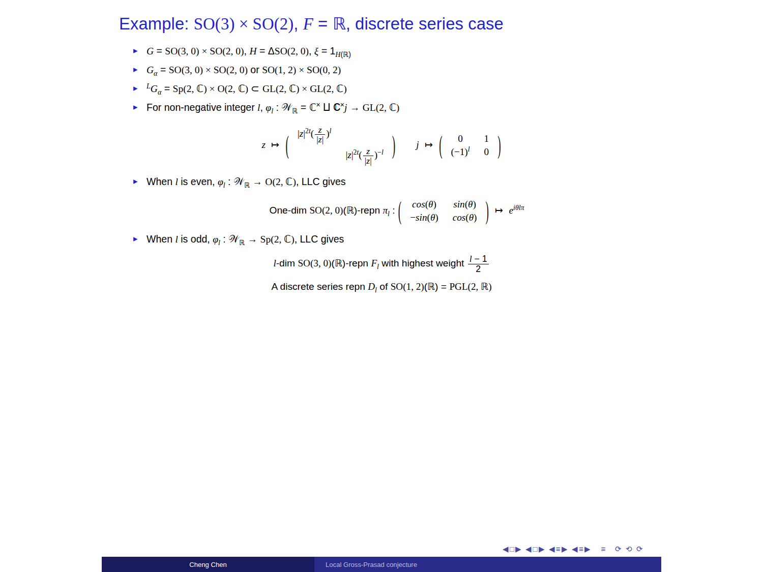Example: SO(3) × SO(2), F = ℝ, discrete series case
G = SO(3, 0) × SO(2, 0), H = ΔSO(2, 0), ξ = 1H(ℝ)
Gα = SO(3, 0) × SO(2, 0) or SO(1, 2) × SO(0, 2)
LGα = Sp(2, ℂ) × O(2, ℂ) ⊂ GL(2, ℂ) × GL(2, ℂ)
For non-negative integer l, φl : 𝒲ℝ = ℂ× ⨿ ℂ×j → GL(2, ℂ)
z ↦ (
| / z / 2 t ( z / z / ) l | |
| | / z / 2 t ( z / z / ) − l |
) j ↦ (
| 0 | 1 |
| (−1) l | 0 |
)
When l is even, φl : 𝒲ℝ → O(2, ℂ), LLC gives
One-dim SO(2, 0)(ℝ)-repn πl : (
| cos ( θ ) | sin ( θ ) |
| − sin ( θ ) | cos ( θ ) |
) ↦ eiθlπ
When l is odd, φl : 𝒲ℝ → Sp(2, ℂ), LLC gives
l-dim SO(3, 0)(ℝ)-repn Fl with highest weight l − 12
A discrete series repn Dl of SO(1, 2)(ℝ) = PGL(2, ℝ)
◀□▶ ◀□▶ ◀≡▶ ◀≡▶ ≡ ⟳ ⟲ ⟳
Cheng Chen
Local Gross-Prasad conjecture